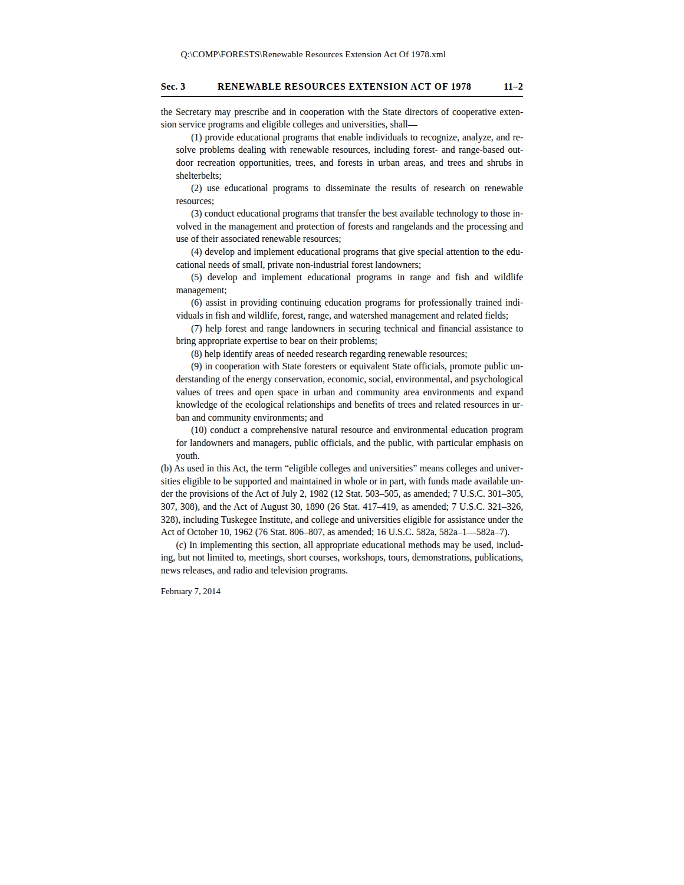Q:\COMP\FORESTS\Renewable Resources Extension Act Of 1978.xml
Sec. 3 RENEWABLE RESOURCES EXTENSION ACT OF 1978 11–2
the Secretary may prescribe and in cooperation with the State directors of cooperative extension service programs and eligible colleges and universities, shall—
(1) provide educational programs that enable individuals to recognize, analyze, and resolve problems dealing with renewable resources, including forest- and range-based outdoor recreation opportunities, trees, and forests in urban areas, and trees and shrubs in shelterbelts;
(2) use educational programs to disseminate the results of research on renewable resources;
(3) conduct educational programs that transfer the best available technology to those involved in the management and protection of forests and rangelands and the processing and use of their associated renewable resources;
(4) develop and implement educational programs that give special attention to the educational needs of small, private non-industrial forest landowners;
(5) develop and implement educational programs in range and fish and wildlife management;
(6) assist in providing continuing education programs for professionally trained individuals in fish and wildlife, forest, range, and watershed management and related fields;
(7) help forest and range landowners in securing technical and financial assistance to bring appropriate expertise to bear on their problems;
(8) help identify areas of needed research regarding renewable resources;
(9) in cooperation with State foresters or equivalent State officials, promote public understanding of the energy conservation, economic, social, environmental, and psychological values of trees and open space in urban and community area environments and expand knowledge of the ecological relationships and benefits of trees and related resources in urban and community environments; and
(10) conduct a comprehensive natural resource and environmental education program for landowners and managers, public officials, and the public, with particular emphasis on youth.
(b) As used in this Act, the term “eligible colleges and universities” means colleges and universities eligible to be supported and maintained in whole or in part, with funds made available under the provisions of the Act of July 2, 1982 (12 Stat. 503–505, as amended; 7 U.S.C. 301–305, 307, 308), and the Act of August 30, 1890 (26 Stat. 417–419, as amended; 7 U.S.C. 321–326, 328), including Tuskegee Institute, and college and universities eligible for assistance under the Act of October 10, 1962 (76 Stat. 806–807, as amended; 16 U.S.C. 582a, 582a–1—582a–7).
(c) In implementing this section, all appropriate educational methods may be used, including, but not limited to, meetings, short courses, workshops, tours, demonstrations, publications, news releases, and radio and television programs.
February 7, 2014